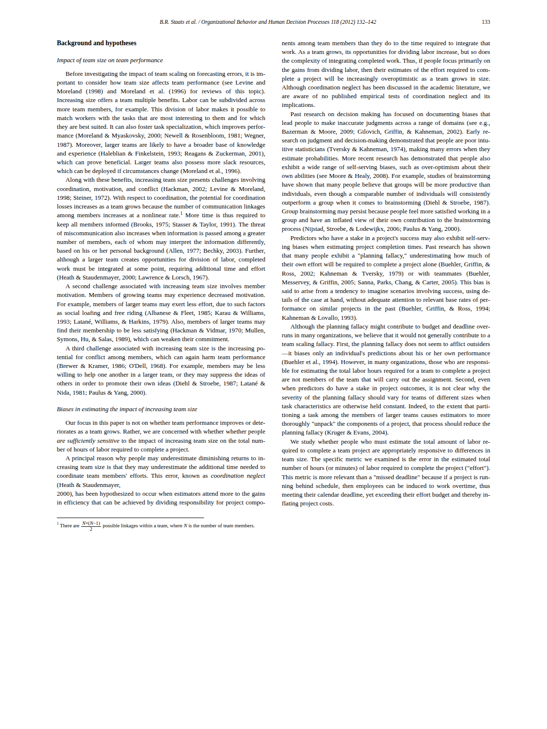B.R. Staats et al. / Organizational Behavior and Human Decision Processes 118 (2012) 132–142
133
Background and hypotheses
Impact of team size on team performance
Before investigating the impact of team scaling on forecasting errors, it is important to consider how team size affects team performance (see Levine and Moreland (1998) and Moreland et al. (1996) for reviews of this topic). Increasing size offers a team multiple benefits. Labor can be subdivided across more team members, for example. This division of labor makes it possible to match workers with the tasks that are most interesting to them and for which they are best suited. It can also foster task specialization, which improves performance (Moreland & Myaskovsky, 2000; Newell & Rosenbloom, 1981; Wegner, 1987). Moreover, larger teams are likely to have a broader base of knowledge and experience (Haleblian & Finkelstein, 1993; Reagans & Zuckerman, 2001), which can prove beneficial. Larger teams also possess more slack resources, which can be deployed if circumstances change (Moreland et al., 1996).
Along with these benefits, increasing team size presents challenges involving coordination, motivation, and conflict (Hackman, 2002; Levine & Moreland, 1998; Steiner, 1972). With respect to coordination, the potential for coordination losses increases as a team grows because the number of communication linkages among members increases at a nonlinear rate.1 More time is thus required to keep all members informed (Brooks, 1975; Stasser & Taylor, 1991). The threat of miscommunication also increases when information is passed among a greater number of members, each of whom may interpret the information differently, based on his or her personal background (Allen, 1977; Bechky, 2003). Further, although a larger team creates opportunities for division of labor, completed work must be integrated at some point, requiring additional time and effort (Heath & Staudenmayer, 2000; Lawrence & Lorsch, 1967).
A second challenge associated with increasing team size involves member motivation. Members of growing teams may experience decreased motivation. For example, members of larger teams may exert less effort, due to such factors as social loafing and free riding (Albanese & Fleet, 1985; Karau & Williams, 1993; Latané, Williams, & Harkins, 1979). Also, members of larger teams may find their membership to be less satisfying (Hackman & Vidmar, 1970; Mullen, Symons, Hu, & Salas, 1989), which can weaken their commitment.
A third challenge associated with increasing team size is the increasing potential for conflict among members, which can again harm team performance (Brewer & Kramer, 1986; O'Dell, 1968). For example, members may be less willing to help one another in a larger team, or they may suppress the ideas of others in order to promote their own ideas (Diehl & Stroebe, 1987; Latané & Nida, 1981; Paulus & Yang, 2000).
Biases in estimating the impact of increasing team size
Our focus in this paper is not on whether team performance improves or deteriorates as a team grows. Rather, we are concerned with whether whether people are sufficiently sensitive to the impact of increasing team size on the total number of hours of labor required to complete a project.
A principal reason why people may underestimate diminishing returns to increasing team size is that they may underestimate the additional time needed to coordinate team members' efforts. This error, known as coordination neglect (Heath & Staudenmayer,
2000), has been hypothesized to occur when estimators attend more to the gains in efficiency that can be achieved by dividing responsibility for project components among team members than they do to the time required to integrate that work. As a team grows, its opportunities for dividing labor increase, but so does the complexity of integrating completed work. Thus, if people focus primarily on the gains from dividing labor, then their estimates of the effort required to complete a project will be increasingly overoptimistic as a team grows in size. Although coordination neglect has been discussed in the academic literature, we are aware of no published empirical tests of coordination neglect and its implications.
Past research on decision making has focused on documenting biases that lead people to make inaccurate judgments across a range of domains (see e.g., Bazerman & Moore, 2009; Gilovich, Griffin, & Kahneman, 2002). Early research on judgment and decision-making demonstrated that people are poor intuitive statisticians (Tversky & Kahneman, 1974), making many errors when they estimate probabilities. More recent research has demonstrated that people also exhibit a wide range of self-serving biases, such as over-optimism about their own abilities (see Moore & Healy, 2008). For example, studies of brainstorming have shown that many people believe that groups will be more productive than individuals, even though a comparable number of individuals will consistently outperform a group when it comes to brainstorming (Diehl & Stroebe, 1987). Group brainstorming may persist because people feel more satisfied working in a group and have an inflated view of their own contribution to the brainstorming process (Nijstad, Stroebe, & Lodewijkx, 2006; Paulus & Yang, 2000).
Predictors who have a stake in a project's success may also exhibit self-serving biases when estimating project completion times. Past research has shown that many people exhibit a "planning fallacy," underestimating how much of their own effort will be required to complete a project alone (Buehler, Griffin, & Ross, 2002; Kahneman & Tversky, 1979) or with teammates (Buehler, Messervey, & Griffin, 2005; Sanna, Parks, Chang, & Carter, 2005). This bias is said to arise from a tendency to imagine scenarios involving success, using details of the case at hand, without adequate attention to relevant base rates of performance on similar projects in the past (Buehler, Griffin, & Ross, 1994; Kahneman & Lovallo, 1993).
Although the planning fallacy might contribute to budget and deadline overruns in many organizations, we believe that it would not generally contribute to a team scaling fallacy. First, the planning fallacy does not seem to afflict outsiders—it biases only an individual's predictions about his or her own performance (Buehler et al., 1994). However, in many organizations, those who are responsible for estimating the total labor hours required for a team to complete a project are not members of the team that will carry out the assignment. Second, even when predictors do have a stake in project outcomes, it is not clear why the severity of the planning fallacy should vary for teams of different sizes when task characteristics are otherwise held constant. Indeed, to the extent that partitioning a task among the members of larger teams causes estimators to more thoroughly "unpack" the components of a project, that process should reduce the planning fallacy (Kruger & Evans, 2004).
We study whether people who must estimate the total amount of labor required to complete a team project are appropriately responsive to differences in team size. The specific metric we examined is the error in the estimated total number of hours (or minutes) of labor required to complete the project ("effort"). This metric is more relevant than a "missed deadline" because if a project is running behind schedule, then employees can be induced to work overtime, thus meeting their calendar deadline, yet exceeding their effort budget and thereby inflating project costs.
1 There are N×(N−1) 2 possible linkages within a team, where N is the number of team members.